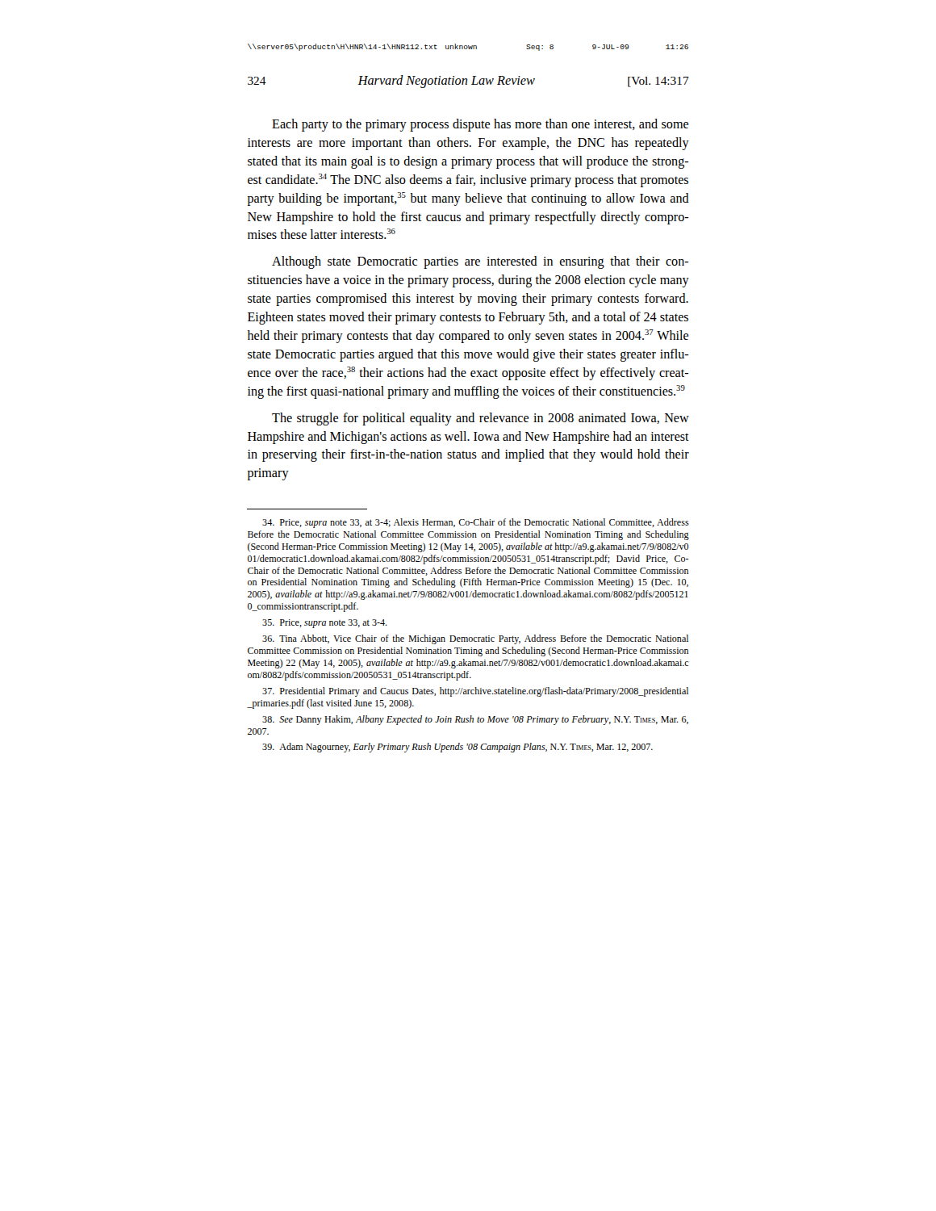\\server05\productn\H\HNR\14-1\HNR112.txt unknown Seq: 89-JUL-0911:26
324 Harvard Negotiation Law Review [Vol. 14:317
Each party to the primary process dispute has more than one interest, and some interests are more important than others. For example, the DNC has repeatedly stated that its main goal is to design a primary process that will produce the strongest candidate.34 The DNC also deems a fair, inclusive primary process that promotes party building be important,35 but many believe that continuing to allow Iowa and New Hampshire to hold the first caucus and primary respectfully directly compromises these latter interests.36
Although state Democratic parties are interested in ensuring that their constituencies have a voice in the primary process, during the 2008 election cycle many state parties compromised this interest by moving their primary contests forward. Eighteen states moved their primary contests to February 5th, and a total of 24 states held their primary contests that day compared to only seven states in 2004.37 While state Democratic parties argued that this move would give their states greater influence over the race,38 their actions had the exact opposite effect by effectively creating the first quasi-national primary and muffling the voices of their constituencies.39
The struggle for political equality and relevance in 2008 animated Iowa, New Hampshire and Michigan's actions as well. Iowa and New Hampshire had an interest in preserving their first-in-the-nation status and implied that they would hold their primary
Price, supra note 33, at 3-4; Alexis Herman, Co-Chair of the Democratic National Committee, Address Before the Democratic National Committee Commission on Presidential Nomination Timing and Scheduling (Second Herman-Price Commission Meeting) 12 (May 14, 2005), available at http://a9.g.akamai.net/7/9/8082/v001/democratic1.download.akamai.com/8082/pdfs/commission/20050531_0514transcript.pdf; David Price, Co-Chair of the Democratic National Committee, Address Before the Democratic National Committee Commission on Presidential Nomination Timing and Scheduling (Fifth Herman-Price Commission Meeting) 15 (Dec. 10, 2005), available at http://a9.g.akamai.net/7/9/8082/v001/democratic1.download.akamai.com/8082/pdfs/20051210_commissiontranscript.pdf.
Price, supra note 33, at 3-4.
Tina Abbott, Vice Chair of the Michigan Democratic Party, Address Before the Democratic National Committee Commission on Presidential Nomination Timing and Scheduling (Second Herman-Price Commission Meeting) 22 (May 14, 2005), available at http://a9.g.akamai.net/7/9/8082/v001/democratic1.download.akamai.com/8082/pdfs/commission/20050531_0514transcript.pdf.
Presidential Primary and Caucus Dates, http://archive.stateline.org/flash-data/Primary/2008_presidential_primaries.pdf (last visited June 15, 2008).
See Danny Hakim, Albany Expected to Join Rush to Move '08 Primary to February, N.Y. Times, Mar. 6, 2007.
Adam Nagourney, Early Primary Rush Upends '08 Campaign Plans, N.Y. Times, Mar. 12, 2007.